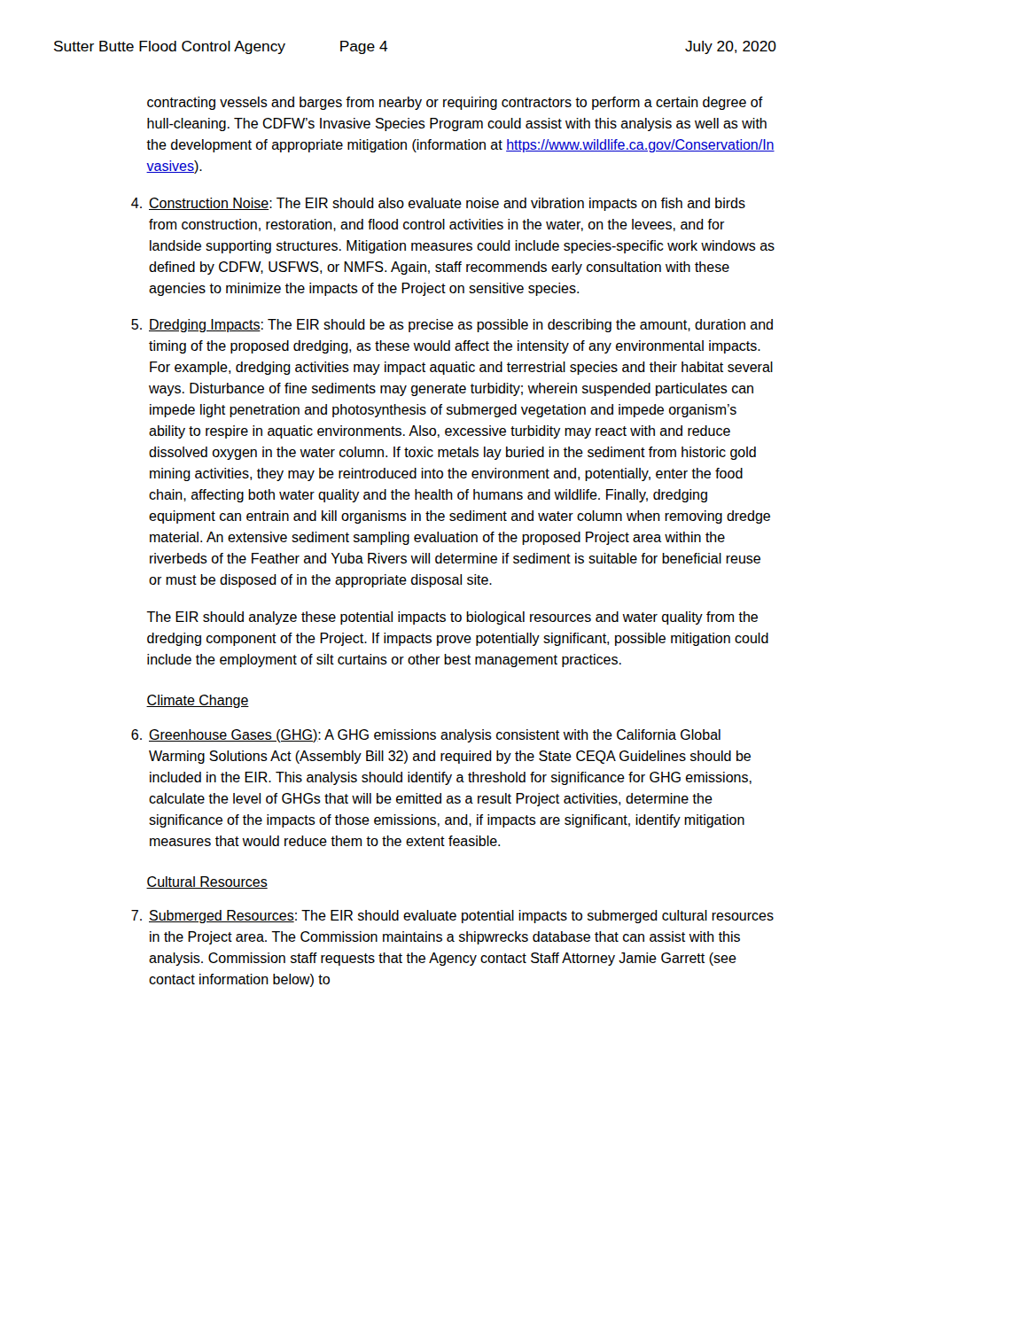Sutter Butte Flood Control Agency Page 4 July 20, 2020
contracting vessels and barges from nearby or requiring contractors to perform a certain degree of hull-cleaning. The CDFW’s Invasive Species Program could assist with this analysis as well as with the development of appropriate mitigation (information at https://www.wildlife.ca.gov/Conservation/Invasives).
Construction Noise: The EIR should also evaluate noise and vibration impacts on fish and birds from construction, restoration, and flood control activities in the water, on the levees, and for landside supporting structures. Mitigation measures could include species-specific work windows as defined by CDFW, USFWS, or NMFS. Again, staff recommends early consultation with these agencies to minimize the impacts of the Project on sensitive species.
Dredging Impacts: The EIR should be as precise as possible in describing the amount, duration and timing of the proposed dredging, as these would affect the intensity of any environmental impacts. For example, dredging activities may impact aquatic and terrestrial species and their habitat several ways. Disturbance of fine sediments may generate turbidity; wherein suspended particulates can impede light penetration and photosynthesis of submerged vegetation and impede organism’s ability to respire in aquatic environments. Also, excessive turbidity may react with and reduce dissolved oxygen in the water column. If toxic metals lay buried in the sediment from historic gold mining activities, they may be reintroduced into the environment and, potentially, enter the food chain, affecting both water quality and the health of humans and wildlife. Finally, dredging equipment can entrain and kill organisms in the sediment and water column when removing dredge material. An extensive sediment sampling evaluation of the proposed Project area within the riverbeds of the Feather and Yuba Rivers will determine if sediment is suitable for beneficial reuse or must be disposed of in the appropriate disposal site.
The EIR should analyze these potential impacts to biological resources and water quality from the dredging component of the Project. If impacts prove potentially significant, possible mitigation could include the employment of silt curtains or other best management practices.
Climate Change
Greenhouse Gases (GHG): A GHG emissions analysis consistent with the California Global Warming Solutions Act (Assembly Bill 32) and required by the State CEQA Guidelines should be included in the EIR. This analysis should identify a threshold for significance for GHG emissions, calculate the level of GHGs that will be emitted as a result Project activities, determine the significance of the impacts of those emissions, and, if impacts are significant, identify mitigation measures that would reduce them to the extent feasible.
Cultural Resources
Submerged Resources: The EIR should evaluate potential impacts to submerged cultural resources in the Project area. The Commission maintains a shipwrecks database that can assist with this analysis. Commission staff requests that the Agency contact Staff Attorney Jamie Garrett (see contact information below) to